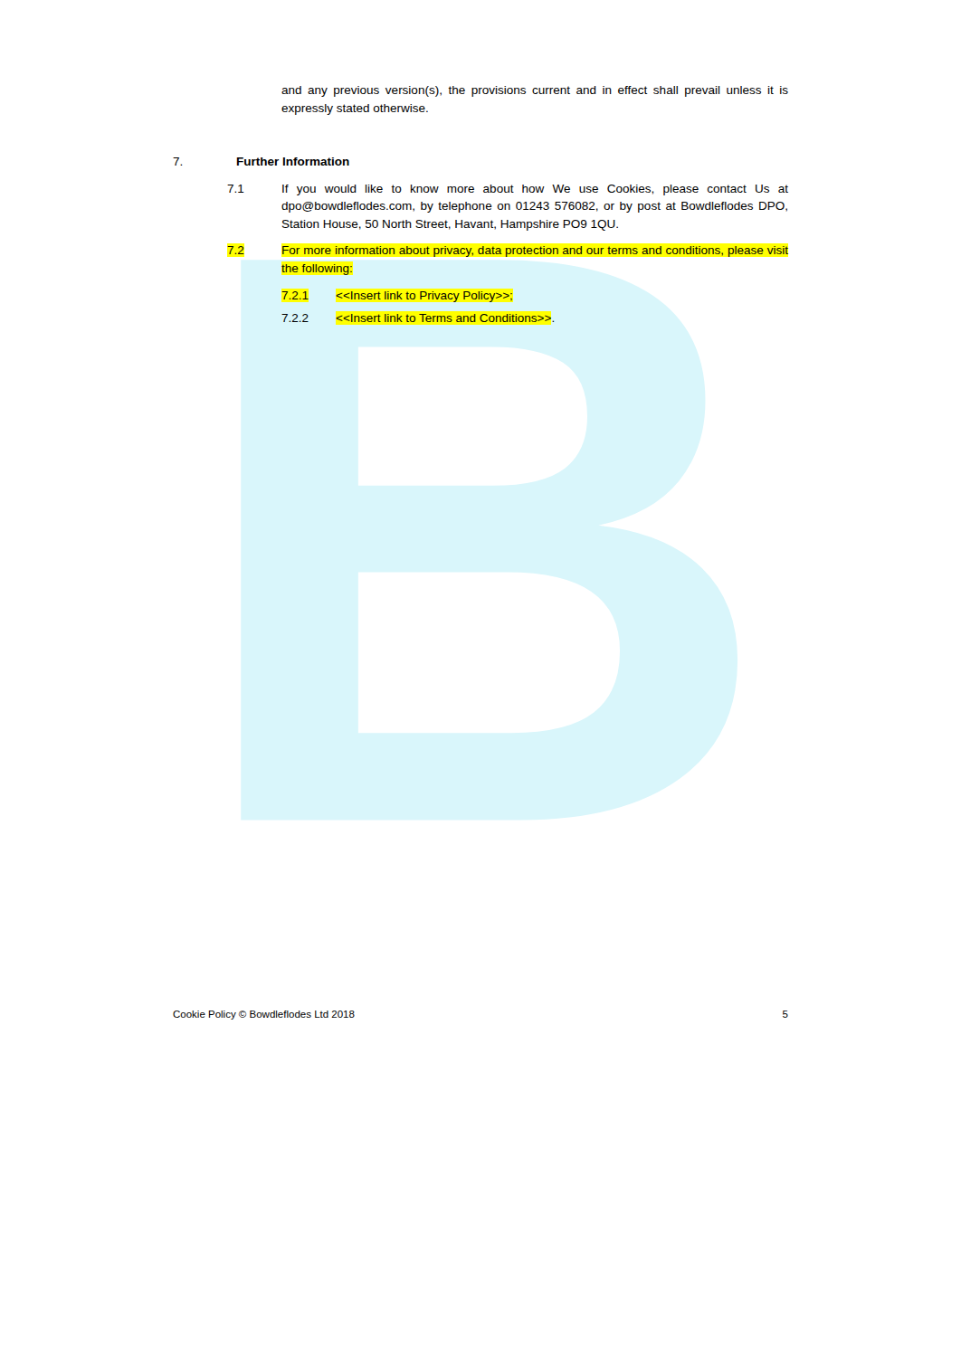B
and any previous version(s), the provisions current and in effect shall prevail unless it is expressly stated otherwise.
7.
Further Information
7.1
If you would like to know more about how We use Cookies, please contact Us at dpo@bowdleflodes.com, by telephone on 01243 576082, or by post at Bowdleflodes DPO, Station House, 50 North Street, Havant, Hampshire PO9 1QU.
7.2
For more information about privacy, data protection and our terms and conditions, please visit the following:
7.2.1
<<Insert link to Privacy Policy>>;
7.2.2
<<Insert link to Terms and Conditions>>.
Cookie Policy © Bowdleflodes Ltd 2018
5